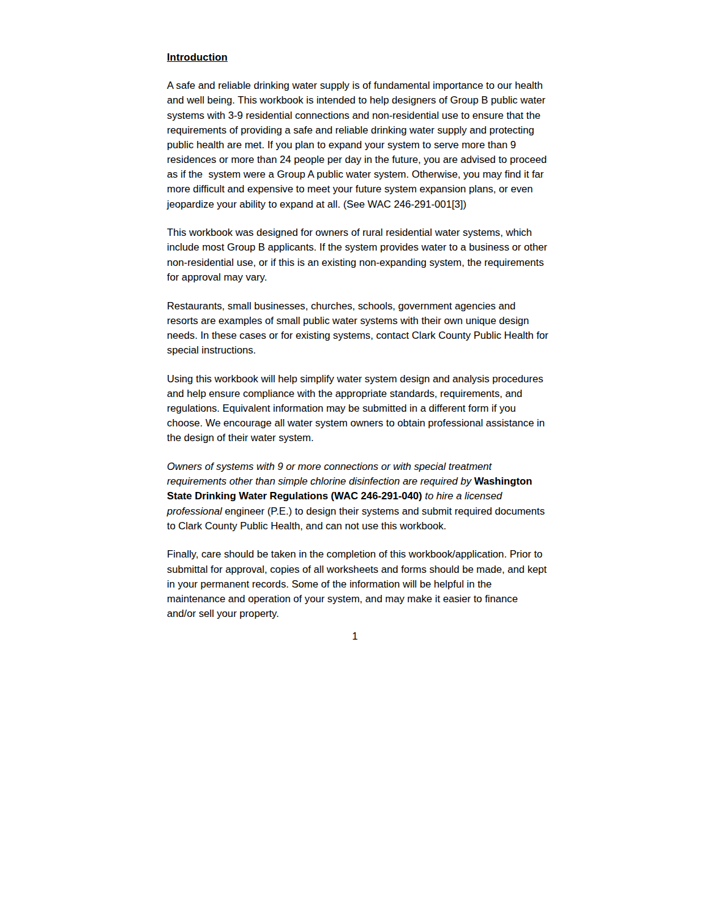Introduction
A safe and reliable drinking water supply is of fundamental importance to our health and well being. This workbook is intended to help designers of Group B public water systems with 3-9 residential connections and non-residential use to ensure that the requirements of providing a safe and reliable drinking water supply and protecting public health are met. If you plan to expand your system to serve more than 9 residences or more than 24 people per day in the future, you are advised to proceed as if the system were a Group A public water system. Otherwise, you may find it far more difficult and expensive to meet your future system expansion plans, or even jeopardize your ability to expand at all. (See WAC 246-291-001[3])
This workbook was designed for owners of rural residential water systems, which include most Group B applicants. If the system provides water to a business or other non-residential use, or if this is an existing non-expanding system, the requirements for approval may vary.
Restaurants, small businesses, churches, schools, government agencies and resorts are examples of small public water systems with their own unique design needs. In these cases or for existing systems, contact Clark County Public Health for special instructions.
Using this workbook will help simplify water system design and analysis procedures and help ensure compliance with the appropriate standards, requirements, and regulations. Equivalent information may be submitted in a different form if you choose. We encourage all water system owners to obtain professional assistance in the design of their water system.
Owners of systems with 9 or more connections or with special treatment requirements other than simple chlorine disinfection are required by Washington State Drinking Water Regulations (WAC 246-291-040) to hire a licensed professional engineer (P.E.) to design their systems and submit required documents to Clark County Public Health, and can not use this workbook.
Finally, care should be taken in the completion of this workbook/application. Prior to submittal for approval, copies of all worksheets and forms should be made, and kept in your permanent records. Some of the information will be helpful in the maintenance and operation of your system, and may make it easier to finance and/or sell your property.
1